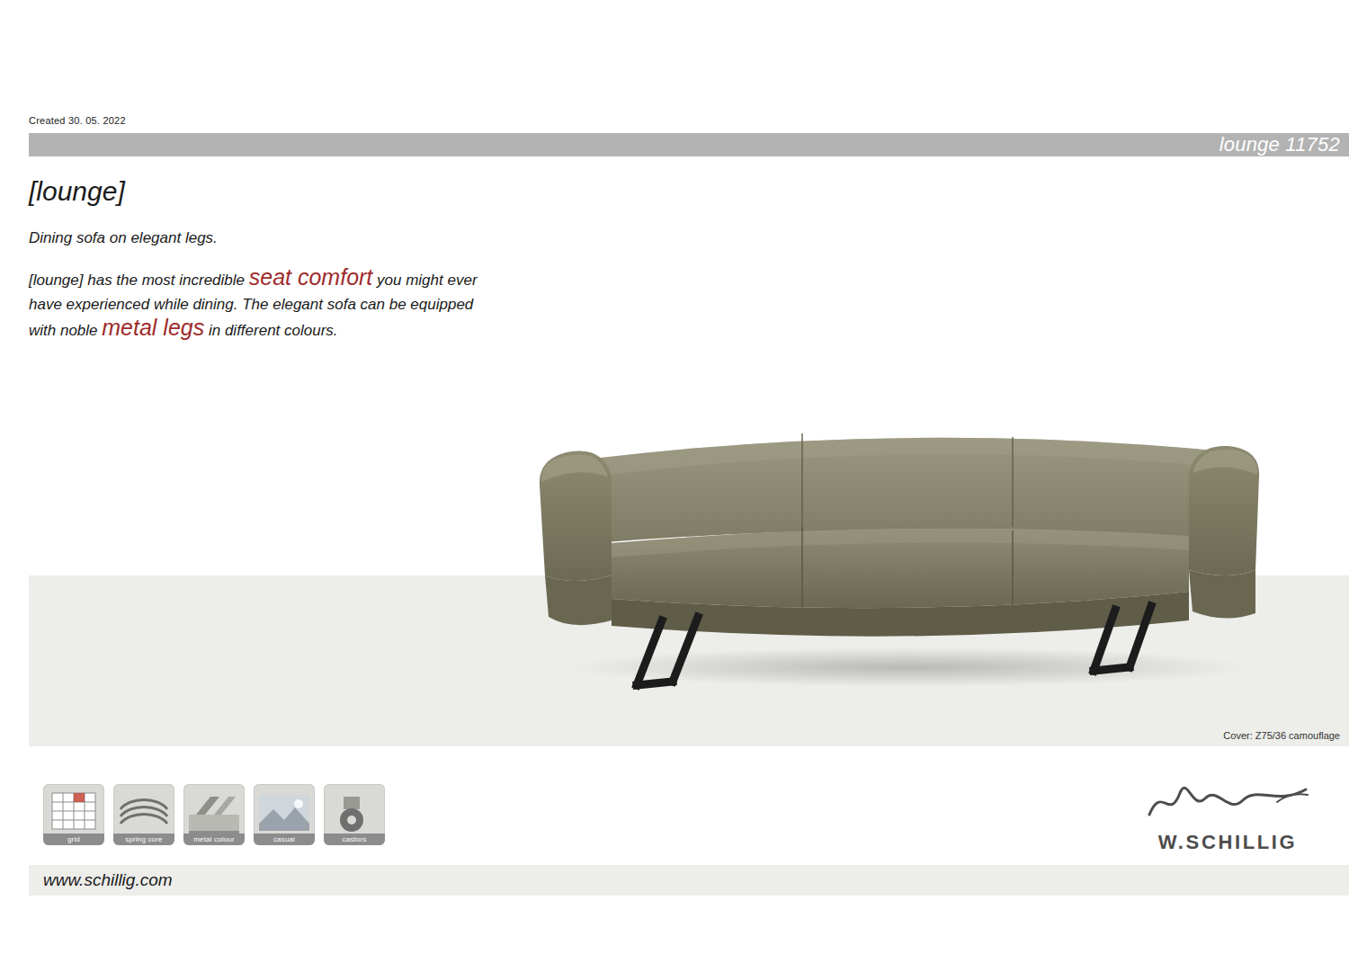Created 30. 05. 2022
lounge 11752
[lounge]
Dining sofa on elegant legs.
[lounge] has the most incredible seat comfort you might ever have experienced while dining. The elegant sofa can be equipped with noble metal legs in different colours.
Cover: Z75/36 camouflage
grid
spring core
metal colour
casual
castors
W.SCHILLIG
www.schillig.com